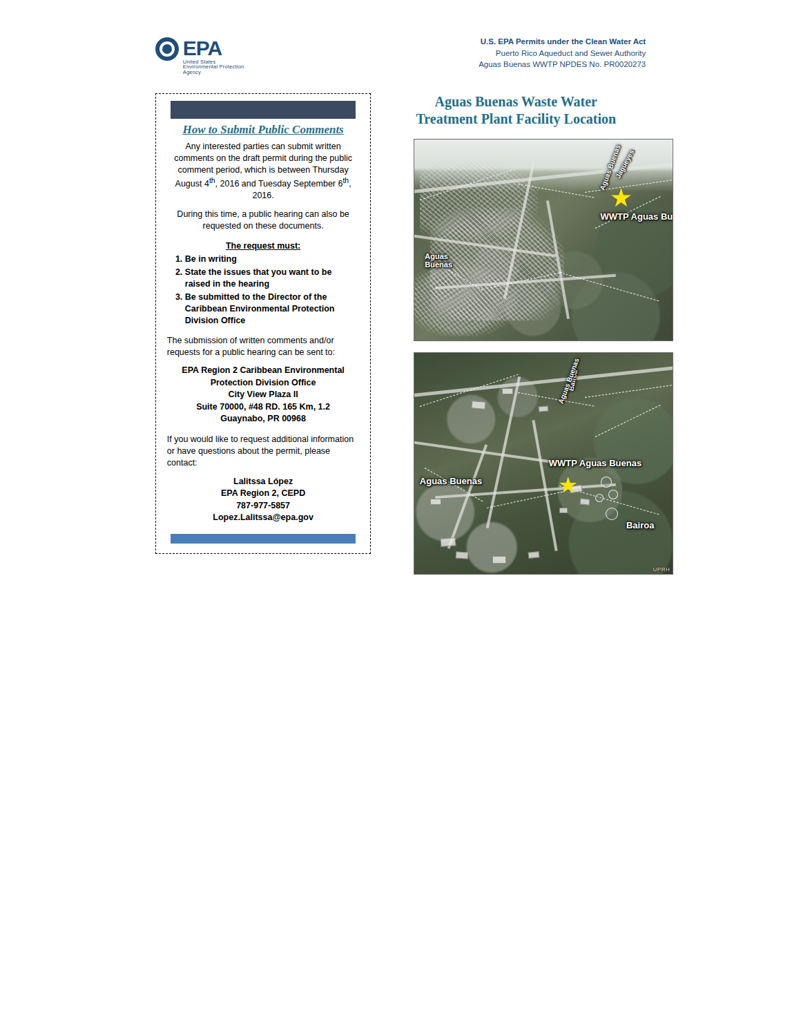EPA United States Environmental Protection Agency
U.S. EPA Permits under the Clean Water Act
Puerto Rico Aqueduct and Sewer Authority
Aguas Buenas WWTP NPDES No. PR0020273
How to Submit Public Comments
Any interested parties can submit written comments on the draft permit during the public comment period, which is between Thursday August 4th, 2016 and Tuesday September 6th, 2016.
During this time, a public hearing can also be requested on these documents.
The request must:
Be in writing
State the issues that you want to be raised in the hearing
Be submitted to the Director of the Caribbean Environmental Protection Division Office
The submission of written comments and/or requests for a public hearing can be sent to:
EPA Region 2 Caribbean Environmental
Protection Division Office
City View Plaza II
Suite 70000, #48 RD. 165 Km, 1.2
Guaynabo, PR 00968
If you would like to request additional information or have questions about the permit, please contact:
Lalitssa López
EPA Region 2, CEPD
787-977-5857
Lopez.Lalitssa@epa.gov
Aguas Buenas Waste Water
Treatment Plant Facility Location
Jagüeyes
Aguas Buenas
WWTP Aguas Buenas
Aguas
Buenas
Bairoa
Aguas Buenas
WWTP Aguas Buenas
Aguas Buenas
Bairoa
UPRH